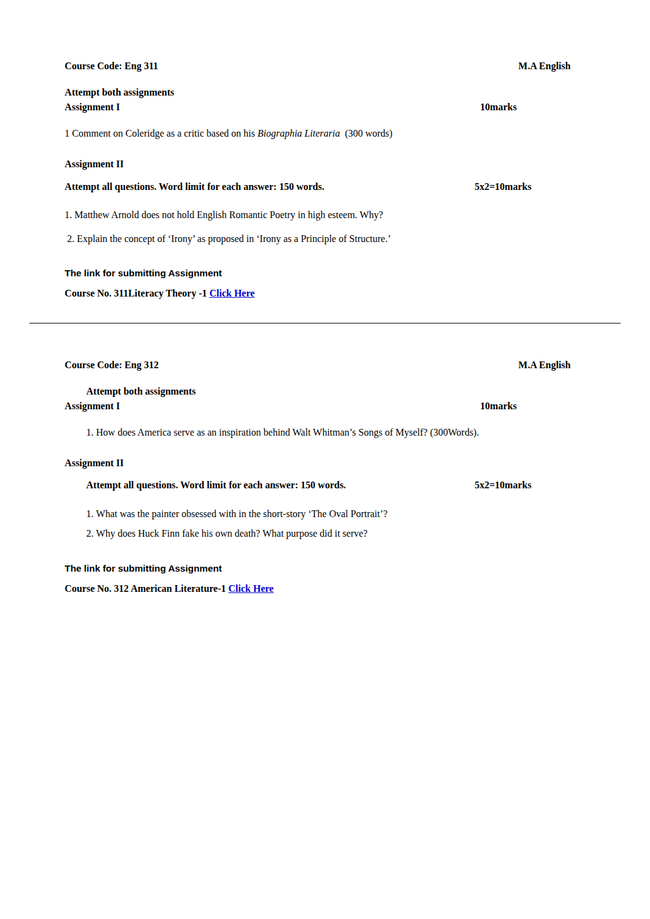Course Code: Eng 311 M.A English
Attempt both assignments
Assignment I 10marks
1 Comment on Coleridge as a critic based on his Biographia Literaria (300 words)
Assignment II
Attempt all questions. Word limit for each answer: 150 words. 5x2=10marks
1. Matthew Arnold does not hold English Romantic Poetry in high esteem. Why?
2. Explain the concept of ‘Irony’ as proposed in ‘Irony as a Principle of Structure.’
The link for submitting Assignment
Course No. 311Literacy Theory -1 Click Here
Course Code: Eng 312 M.A English
Attempt both assignments
Assignment I 10marks
How does America serve as an inspiration behind Walt Whitman’s Songs of Myself? (300Words).
Assignment II
Attempt all questions. Word limit for each answer: 150 words. 5x2=10marks
What was the painter obsessed with in the short-story ‘The Oval Portrait’?
Why does Huck Finn fake his own death? What purpose did it serve?
The link for submitting Assignment
Course No. 312 American Literature-1 Click Here